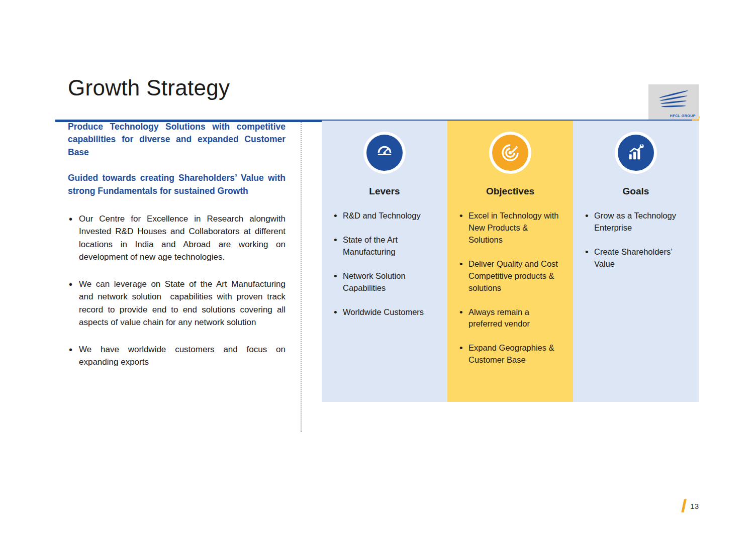Growth Strategy
HFCL GROUP
Produce Technology Solutions with competitive capabilities for diverse and expanded Customer Base
Guided towards creating Shareholders’ Value with strong Fundamentals for sustained Growth
Our Centre for Excellence in Research alongwith Invested R&D Houses and Collaborators at different locations in India and Abroad are working on development of new age technologies.
We can leverage on State of the Art Manufacturing and network solution capabilities with proven track record to provide end to end solutions covering all aspects of value chain for any network solution
We have worldwide customers and focus on expanding exports
Levers
R&D and Technology
State of the Art Manufacturing
Network Solution Capabilities
Worldwide Customers
Objectives
Excel in Technology with New Products & Solutions
Deliver Quality and Cost Competitive products & solutions
Always remain a preferred vendor
Expand Geographies & Customer Base
Goals
Grow as a Technology Enterprise
Create Shareholders’ Value
13